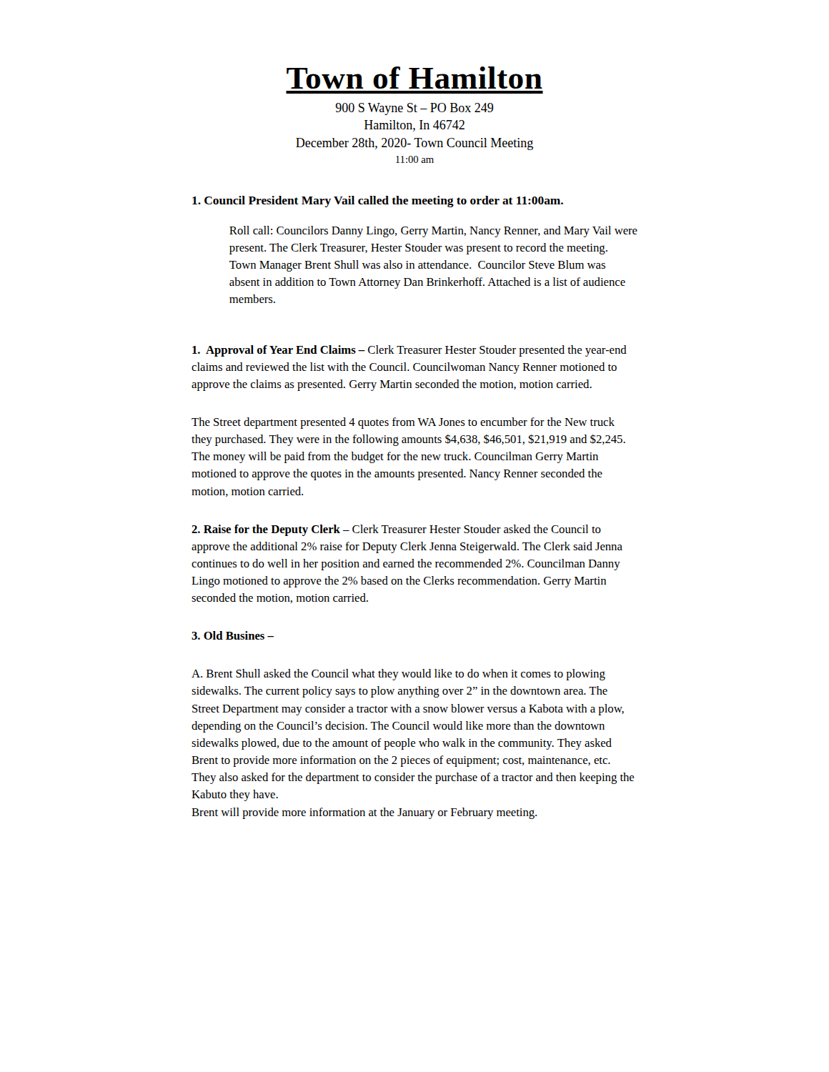Town of Hamilton
900 S Wayne St – PO Box 249
Hamilton, In 46742
December 28th, 2020- Town Council Meeting
11:00 am
1. Council President Mary Vail called the meeting to order at 11:00am.
Roll call: Councilors Danny Lingo, Gerry Martin, Nancy Renner, and Mary Vail were present. The Clerk Treasurer, Hester Stouder was present to record the meeting. Town Manager Brent Shull was also in attendance. Councilor Steve Blum was absent in addition to Town Attorney Dan Brinkerhoff. Attached is a list of audience members.
1. Approval of Year End Claims – Clerk Treasurer Hester Stouder presented the year-end claims and reviewed the list with the Council. Councilwoman Nancy Renner motioned to approve the claims as presented. Gerry Martin seconded the motion, motion carried.
The Street department presented 4 quotes from WA Jones to encumber for the New truck they purchased. They were in the following amounts $4,638, $46,501, $21,919 and $2,245. The money will be paid from the budget for the new truck. Councilman Gerry Martin motioned to approve the quotes in the amounts presented. Nancy Renner seconded the motion, motion carried.
2. Raise for the Deputy Clerk – Clerk Treasurer Hester Stouder asked the Council to approve the additional 2% raise for Deputy Clerk Jenna Steigerwald. The Clerk said Jenna continues to do well in her position and earned the recommended 2%. Councilman Danny Lingo motioned to approve the 2% based on the Clerks recommendation. Gerry Martin seconded the motion, motion carried.
3. Old Busines –
A. Brent Shull asked the Council what they would like to do when it comes to plowing sidewalks. The current policy says to plow anything over 2” in the downtown area. The Street Department may consider a tractor with a snow blower versus a Kabota with a plow, depending on the Council’s decision. The Council would like more than the downtown sidewalks plowed, due to the amount of people who walk in the community. They asked Brent to provide more information on the 2 pieces of equipment; cost, maintenance, etc. They also asked for the department to consider the purchase of a tractor and then keeping the Kabuto they have.
Brent will provide more information at the January or February meeting.